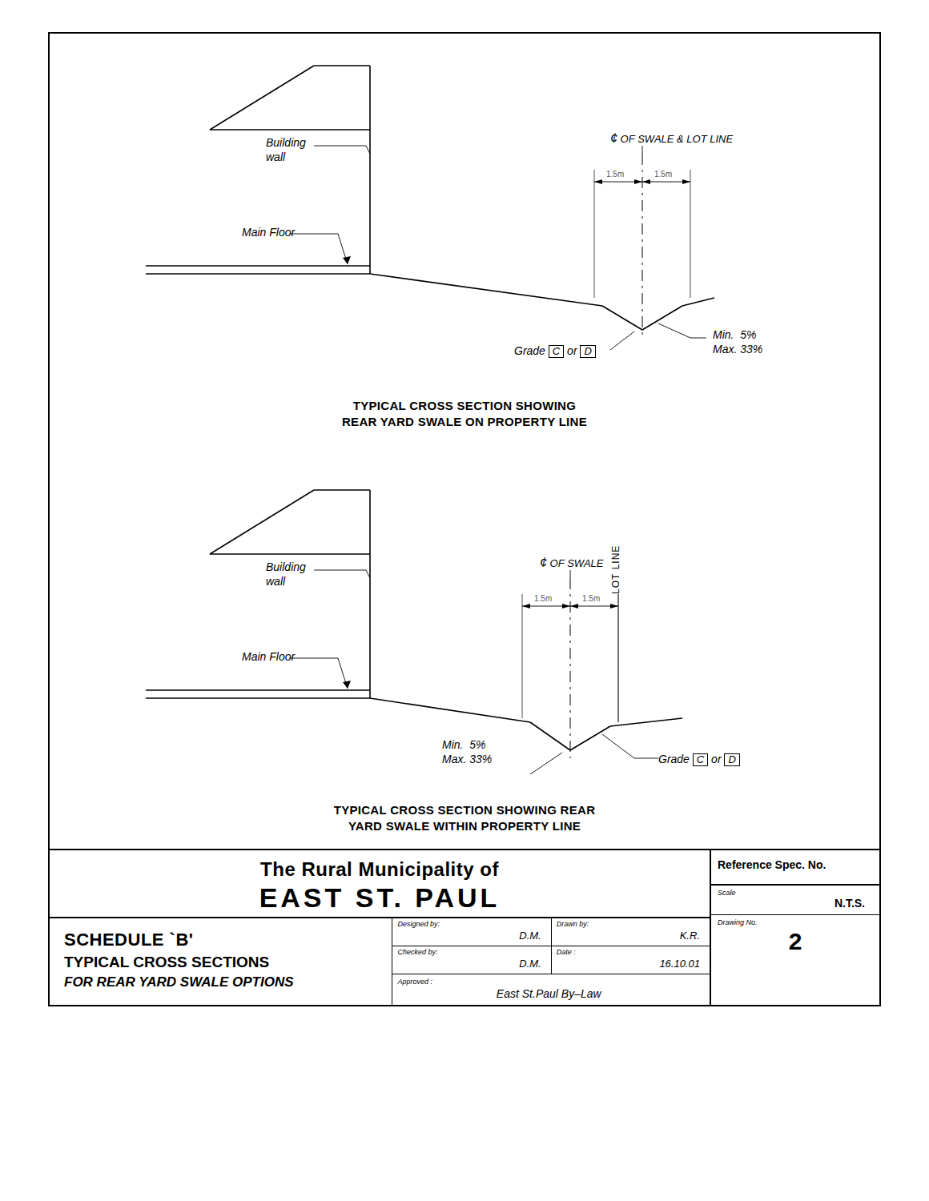Building
wall
Main Floor
¢ OF SWALE & LOT LINE
1.5m
1.5m
Grade C or D
Min. 5%
Max. 33%
TYPICAL CROSS SECTION SHOWING
REAR YARD SWALE ON PROPERTY LINE
Building
wall
Main Floor
¢ OF SWALE
1.5m
1.5m
LOT LINE
Min. 5%
Max. 33%
Grade C or D
TYPICAL CROSS SECTION SHOWING REAR
YARD SWALE WITHIN PROPERTY LINE
The Rural Municipality of
EAST ST. PAUL
SCHEDULE `B'
TYPICAL CROSS SECTIONS
FOR REAR YARD SWALE OPTIONS
Designed by:
D.M.
Drawn by:
K.R.
Checked by:
D.M.
Date :
16.10.01
Approved :
East St.Paul By–Law
Reference Spec. No.
Scale
N.T.S.
Drawing No.
2